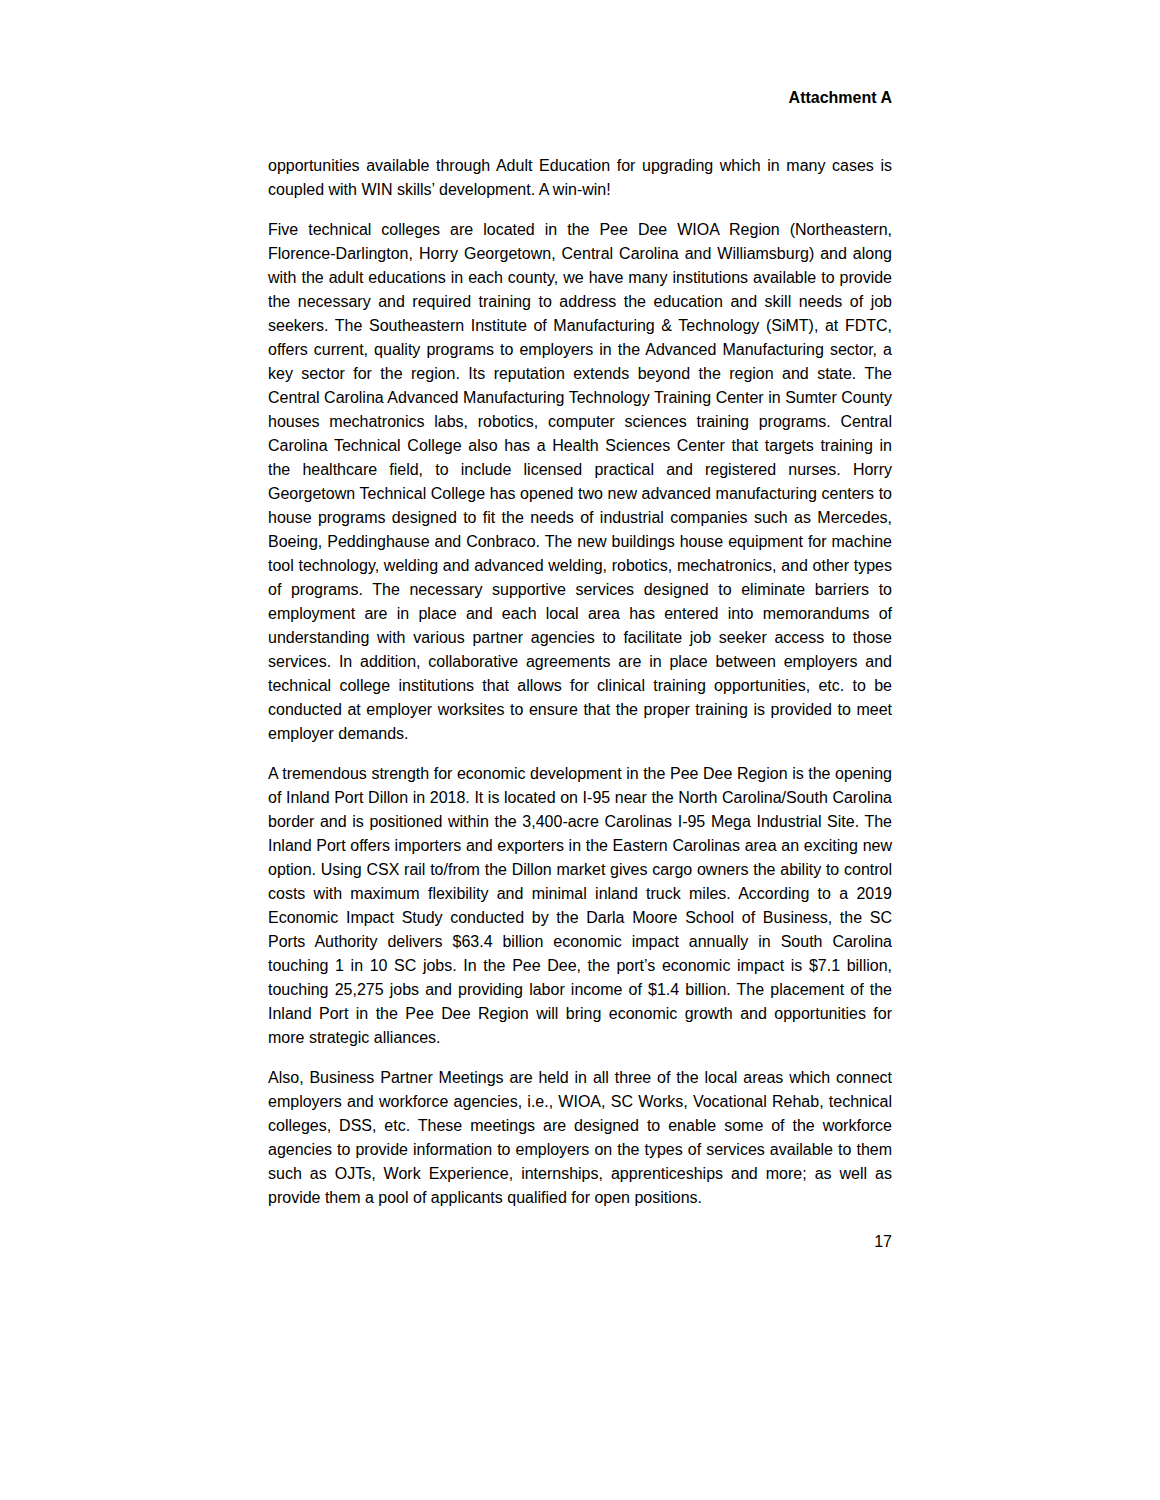Attachment A
opportunities available through Adult Education for upgrading which in many cases is coupled with WIN skills’ development. A win-win!
Five technical colleges are located in the Pee Dee WIOA Region (Northeastern, Florence-Darlington, Horry Georgetown, Central Carolina and Williamsburg) and along with the adult educations in each county, we have many institutions available to provide the necessary and required training to address the education and skill needs of job seekers. The Southeastern Institute of Manufacturing & Technology (SiMT), at FDTC, offers current, quality programs to employers in the Advanced Manufacturing sector, a key sector for the region. Its reputation extends beyond the region and state. The Central Carolina Advanced Manufacturing Technology Training Center in Sumter County houses mechatronics labs, robotics, computer sciences training programs. Central Carolina Technical College also has a Health Sciences Center that targets training in the healthcare field, to include licensed practical and registered nurses. Horry Georgetown Technical College has opened two new advanced manufacturing centers to house programs designed to fit the needs of industrial companies such as Mercedes, Boeing, Peddinghause and Conbraco. The new buildings house equipment for machine tool technology, welding and advanced welding, robotics, mechatronics, and other types of programs. The necessary supportive services designed to eliminate barriers to employment are in place and each local area has entered into memorandums of understanding with various partner agencies to facilitate job seeker access to those services. In addition, collaborative agreements are in place between employers and technical college institutions that allows for clinical training opportunities, etc. to be conducted at employer worksites to ensure that the proper training is provided to meet employer demands.
A tremendous strength for economic development in the Pee Dee Region is the opening of Inland Port Dillon in 2018. It is located on I-95 near the North Carolina/South Carolina border and is positioned within the 3,400-acre Carolinas I-95 Mega Industrial Site. The Inland Port offers importers and exporters in the Eastern Carolinas area an exciting new option. Using CSX rail to/from the Dillon market gives cargo owners the ability to control costs with maximum flexibility and minimal inland truck miles. According to a 2019 Economic Impact Study conducted by the Darla Moore School of Business, the SC Ports Authority delivers $63.4 billion economic impact annually in South Carolina touching 1 in 10 SC jobs. In the Pee Dee, the port’s economic impact is $7.1 billion, touching 25,275 jobs and providing labor income of $1.4 billion. The placement of the Inland Port in the Pee Dee Region will bring economic growth and opportunities for more strategic alliances.
Also, Business Partner Meetings are held in all three of the local areas which connect employers and workforce agencies, i.e., WIOA, SC Works, Vocational Rehab, technical colleges, DSS, etc. These meetings are designed to enable some of the workforce agencies to provide information to employers on the types of services available to them such as OJTs, Work Experience, internships, apprenticeships and more; as well as provide them a pool of applicants qualified for open positions.
17